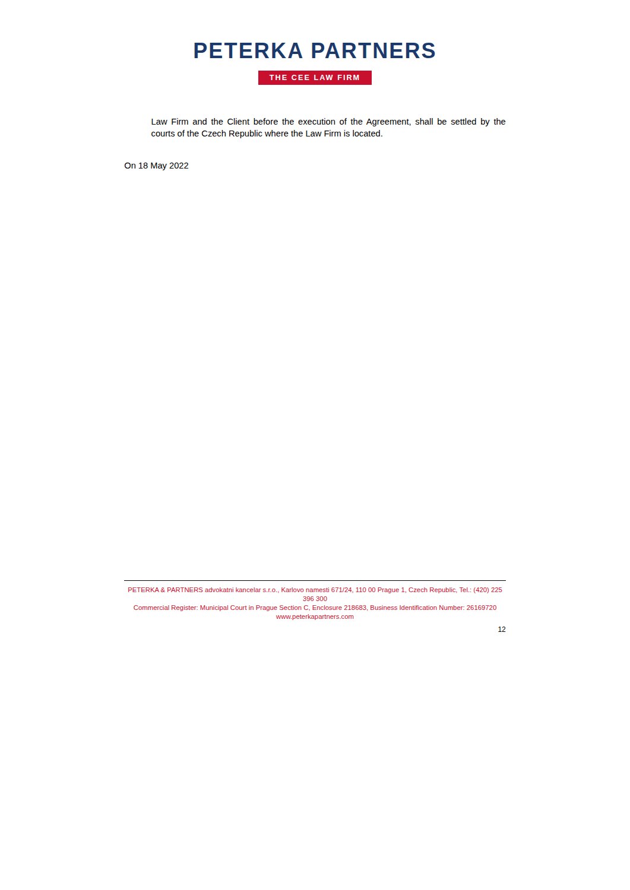PETERKA PARTNERS
THE CEE LAW FIRM
Law Firm and the Client before the execution of the Agreement, shall be settled by the courts of the Czech Republic where the Law Firm is located.
On 18 May 2022
PETERKA & PARTNERS advokatni kancelar s.r.o., Karlovo namesti 671/24, 110 00 Prague 1, Czech Republic, Tel.: (420) 225 396 300
Commercial Register: Municipal Court in Prague Section C, Enclosure 218683, Business Identification Number: 26169720
www.peterkapartners.com
12